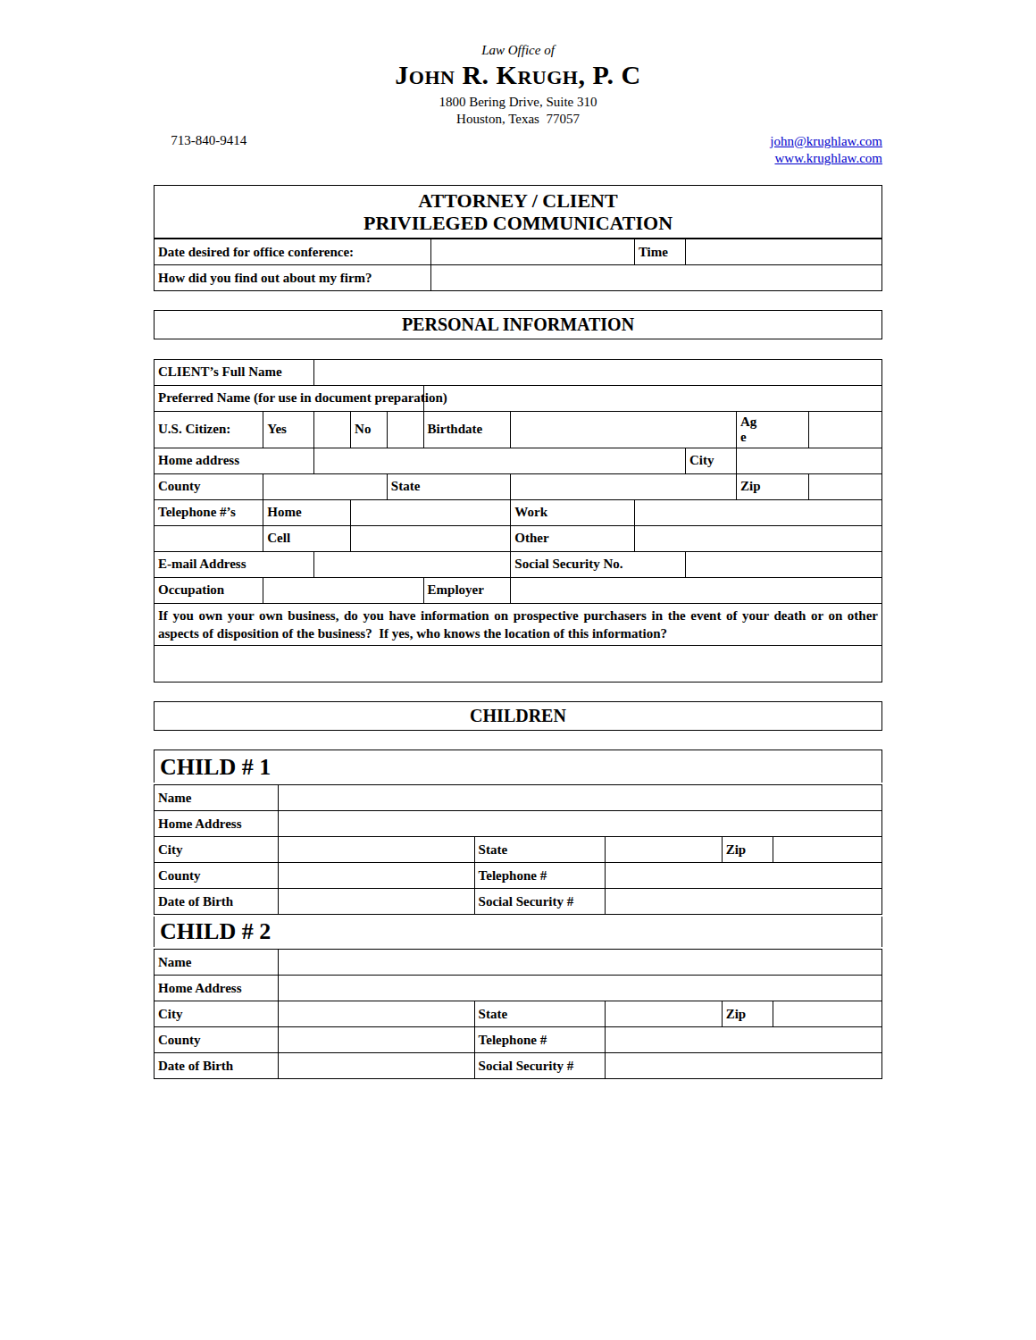Law Office of
JOHN R. KRUGH, P. C
1800 Bering Drive, Suite 310
Houston, Texas 77057
713-840-9414
john@krughlaw.com
www.krughlaw.com
ATTORNEY / CLIENT
PRIVILEGED COMMUNICATION
| Date desired for office conference: | | Time | |
| How did you find out about my firm? | |
PERSONAL INFORMATION
| CLIENT’s Full Name | |
| Preferred Name (for use in document preparation) | |
| U.S. Citizen: | Yes | | No | | Birthdate | | Ag e | |
| Home address | | City | |
| County | | State | | Zip | |
| Telephone #’s | Home | | Work | |
| | Cell | | Other | |
| E-mail Address | | Social Security No. | |
| Occupation | | Employer | |
| If you own your own business, do you have information on prospective purchasers in the event of your death or on other aspects of disposition of the business? If yes, who knows the location of this information? |
CHILDREN
CHILD # 1
| Name | |
| Home Address | |
| City | | State | | Zip | |
| County | | Telephone # | |
| Date of Birth | | Social Security # | |
CHILD # 2
| Name | |
| Home Address | |
| City | | State | | Zip | |
| County | | Telephone # | |
| Date of Birth | | Social Security # | |